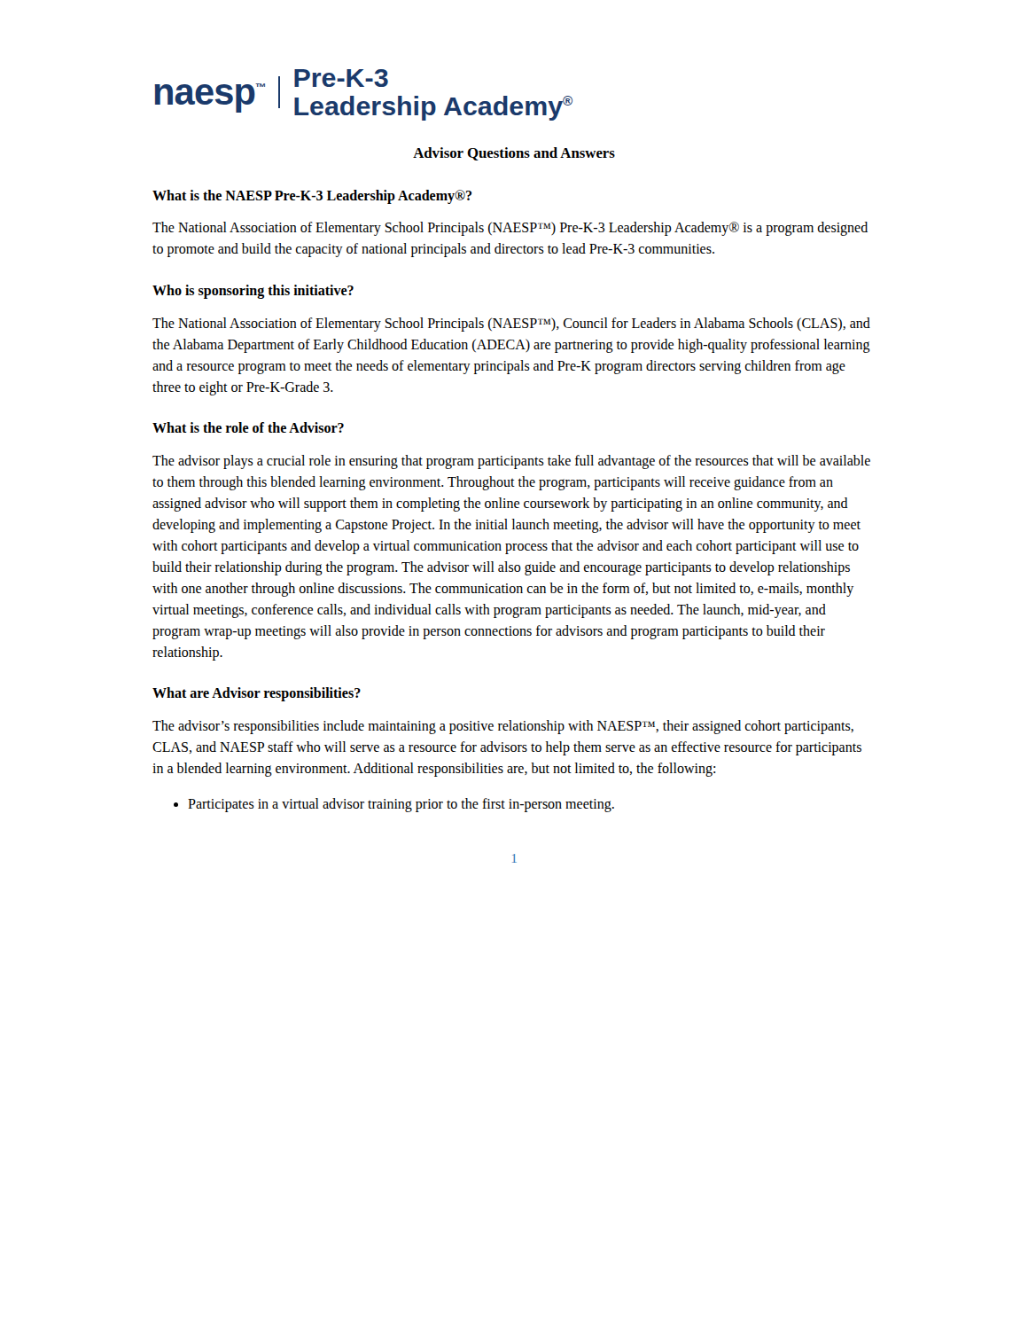naesp™ Pre-K-3
Leadership Academy®
Advisor Questions and Answers
What is the NAESP Pre-K-3 Leadership Academy®?
The National Association of Elementary School Principals (NAESP™) Pre-K-3 Leadership Academy® is a program designed to promote and build the capacity of national principals and directors to lead Pre-K-3 communities.
Who is sponsoring this initiative?
The National Association of Elementary School Principals (NAESP™), Council for Leaders in Alabama Schools (CLAS), and the Alabama Department of Early Childhood Education (ADECA) are partnering to provide high-quality professional learning and a resource program to meet the needs of elementary principals and Pre-K program directors serving children from age three to eight or Pre-K-Grade 3.
What is the role of the Advisor?
The advisor plays a crucial role in ensuring that program participants take full advantage of the resources that will be available to them through this blended learning environment. Throughout the program, participants will receive guidance from an assigned advisor who will support them in completing the online coursework by participating in an online community, and developing and implementing a Capstone Project. In the initial launch meeting, the advisor will have the opportunity to meet with cohort participants and develop a virtual communication process that the advisor and each cohort participant will use to build their relationship during the program. The advisor will also guide and encourage participants to develop relationships with one another through online discussions. The communication can be in the form of, but not limited to, e-mails, monthly virtual meetings, conference calls, and individual calls with program participants as needed. The launch, mid-year, and program wrap-up meetings will also provide in person connections for advisors and program participants to build their relationship.
What are Advisor responsibilities?
The advisor’s responsibilities include maintaining a positive relationship with NAESP™, their assigned cohort participants, CLAS, and NAESP staff who will serve as a resource for advisors to help them serve as an effective resource for participants in a blended learning environment. Additional responsibilities are, but not limited to, the following:
Participates in a virtual advisor training prior to the first in-person meeting.
1